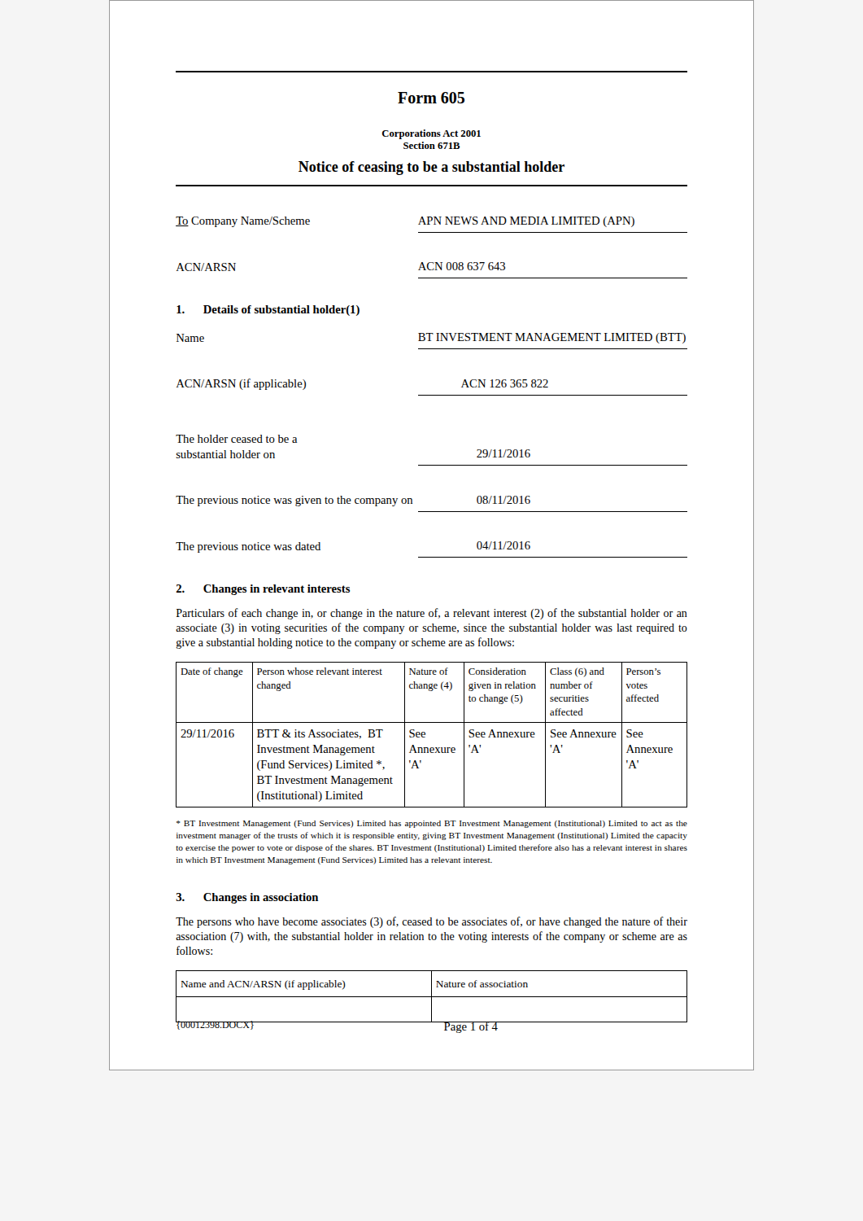Form 605
Corporations Act 2001
Section 671B
Notice of ceasing to be a substantial holder
| To Company Name/Scheme | APN NEWS AND MEDIA LIMITED (APN) |
| ACN/ARSN | ACN 008 637 643 |
1. Details of substantial holder(1)
| Name | BT INVESTMENT MANAGEMENT LIMITED (BTT) |
| ACN/ARSN (if applicable) | ACN 126 365 822 |
| The holder ceased to be a substantial holder on | 29/11/2016 |
| The previous notice was given to the company on | 08/11/2016 |
| The previous notice was dated | 04/11/2016 |
2. Changes in relevant interests
Particulars of each change in, or change in the nature of, a relevant interest (2) of the substantial holder or an associate (3) in voting securities of the company or scheme, since the substantial holder was last required to give a substantial holding notice to the company or scheme are as follows:
| Date of change | Person whose relevant interest changed | Nature of change (4) | Consideration given in relation to change (5) | Class (6) and number of securities affected | Person’s votes affected |
| --- | --- | --- | --- | --- | --- |
| 29/11/2016 | BTT & its Associates, BT Investment Management (Fund Services) Limited *, BT Investment Management (Institutional) Limited | See Annexure 'A' | See Annexure 'A' | See Annexure 'A' | See Annexure 'A' |
* BT Investment Management (Fund Services) Limited has appointed BT Investment Management (Institutional) Limited to act as the investment manager of the trusts of which it is responsible entity, giving BT Investment Management (Institutional) Limited the capacity to exercise the power to vote or dispose of the shares. BT Investment (Institutional) Limited therefore also has a relevant interest in shares in which BT Investment Management (Fund Services) Limited has a relevant interest.
3. Changes in association
The persons who have become associates (3) of, ceased to be associates of, or have changed the nature of their association (7) with, the substantial holder in relation to the voting interests of the company or scheme are as follows:
| Name and ACN/ARSN (if applicable) | Nature of association |
{00012398.DOCX}
Page 1 of 4